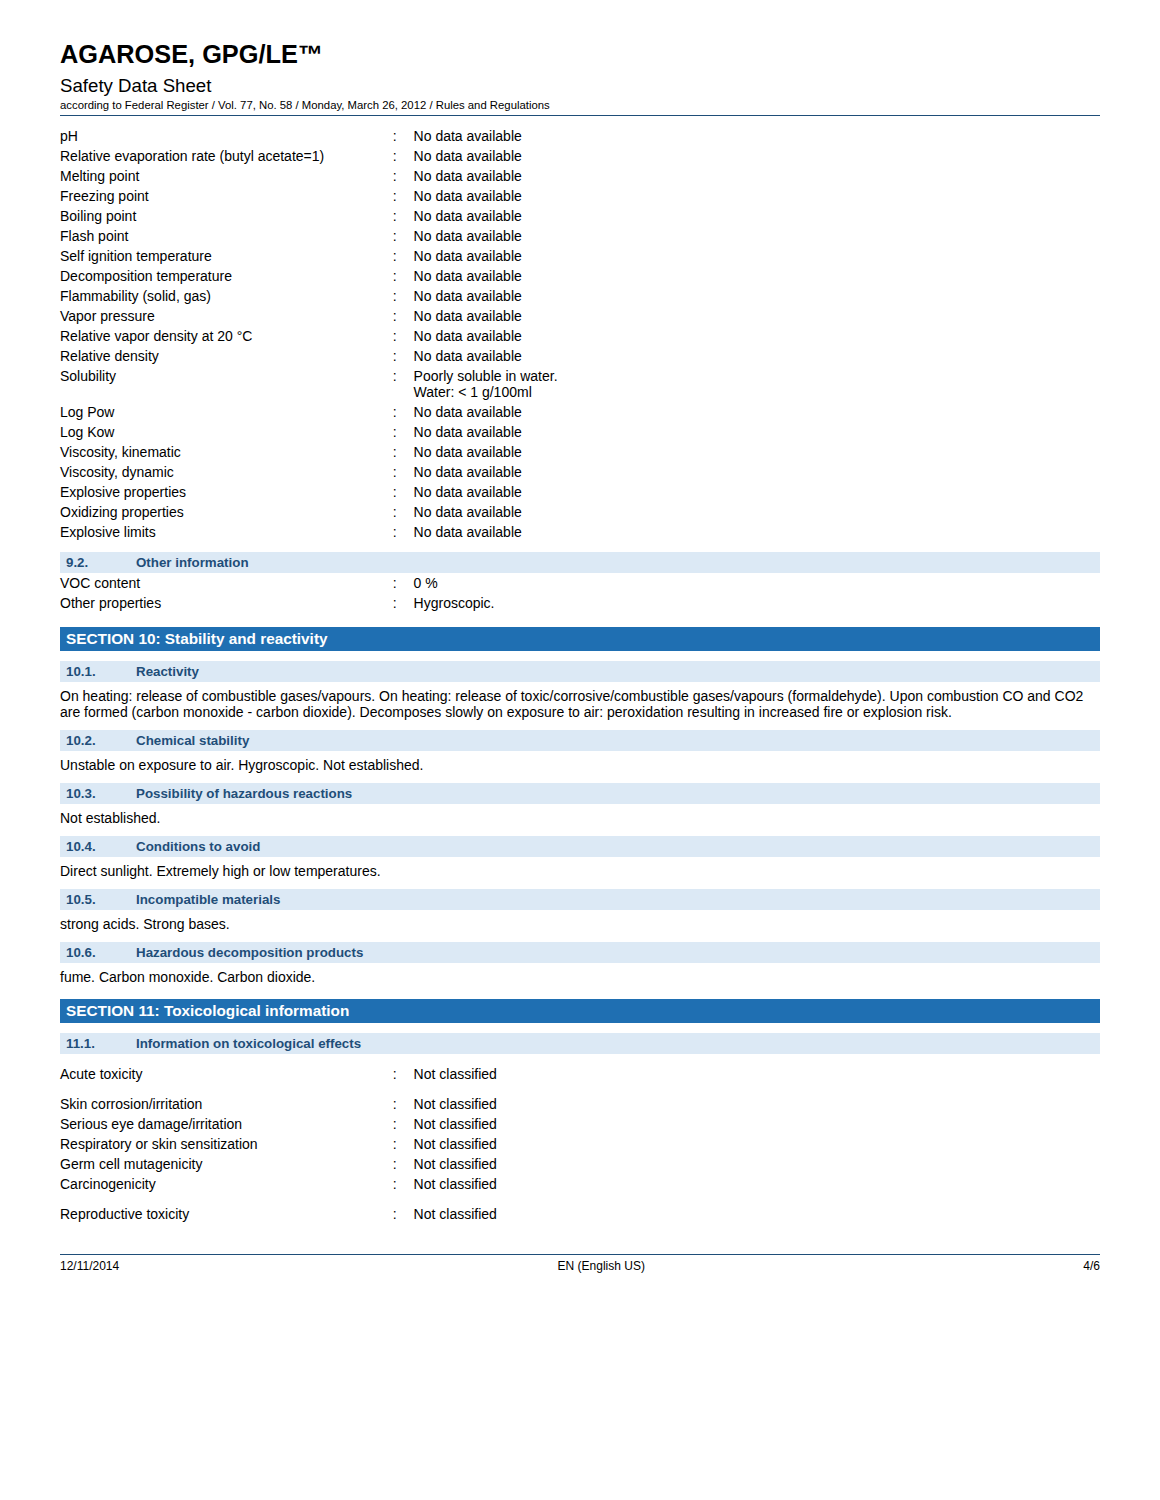AGAROSE, GPG/LE™
Safety Data Sheet
according to Federal Register / Vol. 77, No. 58 / Monday, March 26, 2012 / Rules and Regulations
| pH | : | No data available |
| Relative evaporation rate (butyl acetate=1) | : | No data available |
| Melting point | : | No data available |
| Freezing point | : | No data available |
| Boiling point | : | No data available |
| Flash point | : | No data available |
| Self ignition temperature | : | No data available |
| Decomposition temperature | : | No data available |
| Flammability (solid, gas) | : | No data available |
| Vapor pressure | : | No data available |
| Relative vapor density at 20 °C | : | No data available |
| Relative density | : | No data available |
| Solubility | : | Poorly soluble in water. Water: < 1 g/100ml |
| Log Pow | : | No data available |
| Log Kow | : | No data available |
| Viscosity, kinematic | : | No data available |
| Viscosity, dynamic | : | No data available |
| Explosive properties | : | No data available |
| Oxidizing properties | : | No data available |
| Explosive limits | : | No data available |
9.2. Other information
| VOC content | : | 0 % |
| Other properties | : | Hygroscopic. |
SECTION 10: Stability and reactivity
10.1. Reactivity
On heating: release of combustible gases/vapours. On heating: release of toxic/corrosive/combustible gases/vapours (formaldehyde). Upon combustion CO and CO2 are formed (carbon monoxide - carbon dioxide). Decomposes slowly on exposure to air: peroxidation resulting in increased fire or explosion risk.
10.2. Chemical stability
Unstable on exposure to air. Hygroscopic. Not established.
10.3. Possibility of hazardous reactions
Not established.
10.4. Conditions to avoid
Direct sunlight. Extremely high or low temperatures.
10.5. Incompatible materials
strong acids. Strong bases.
10.6. Hazardous decomposition products
fume. Carbon monoxide. Carbon dioxide.
SECTION 11: Toxicological information
11.1. Information on toxicological effects
| Acute toxicity | : | Not classified |
| Skin corrosion/irritation | : | Not classified |
| Serious eye damage/irritation | : | Not classified |
| Respiratory or skin sensitization | : | Not classified |
| Germ cell mutagenicity | : | Not classified |
| Carcinogenicity | : | Not classified |
| Reproductive toxicity | : | Not classified |
12/11/2014 EN (English US) 4/6